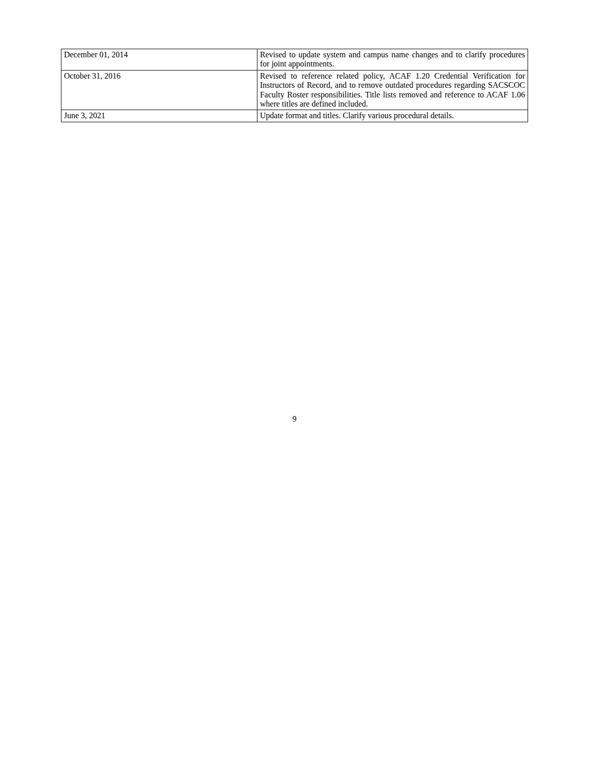| December 01, 2014 | Revised to update system and campus name changes and to clarify procedures for joint appointments. |
| October 31, 2016 | Revised to reference related policy, ACAF 1.20 Credential Verification for Instructors of Record, and to remove outdated procedures regarding SACSCOC Faculty Roster responsibilities. Title lists removed and reference to ACAF 1.06 where titles are defined included. |
| June 3, 2021 | Update format and titles. Clarify various procedural details. |
9